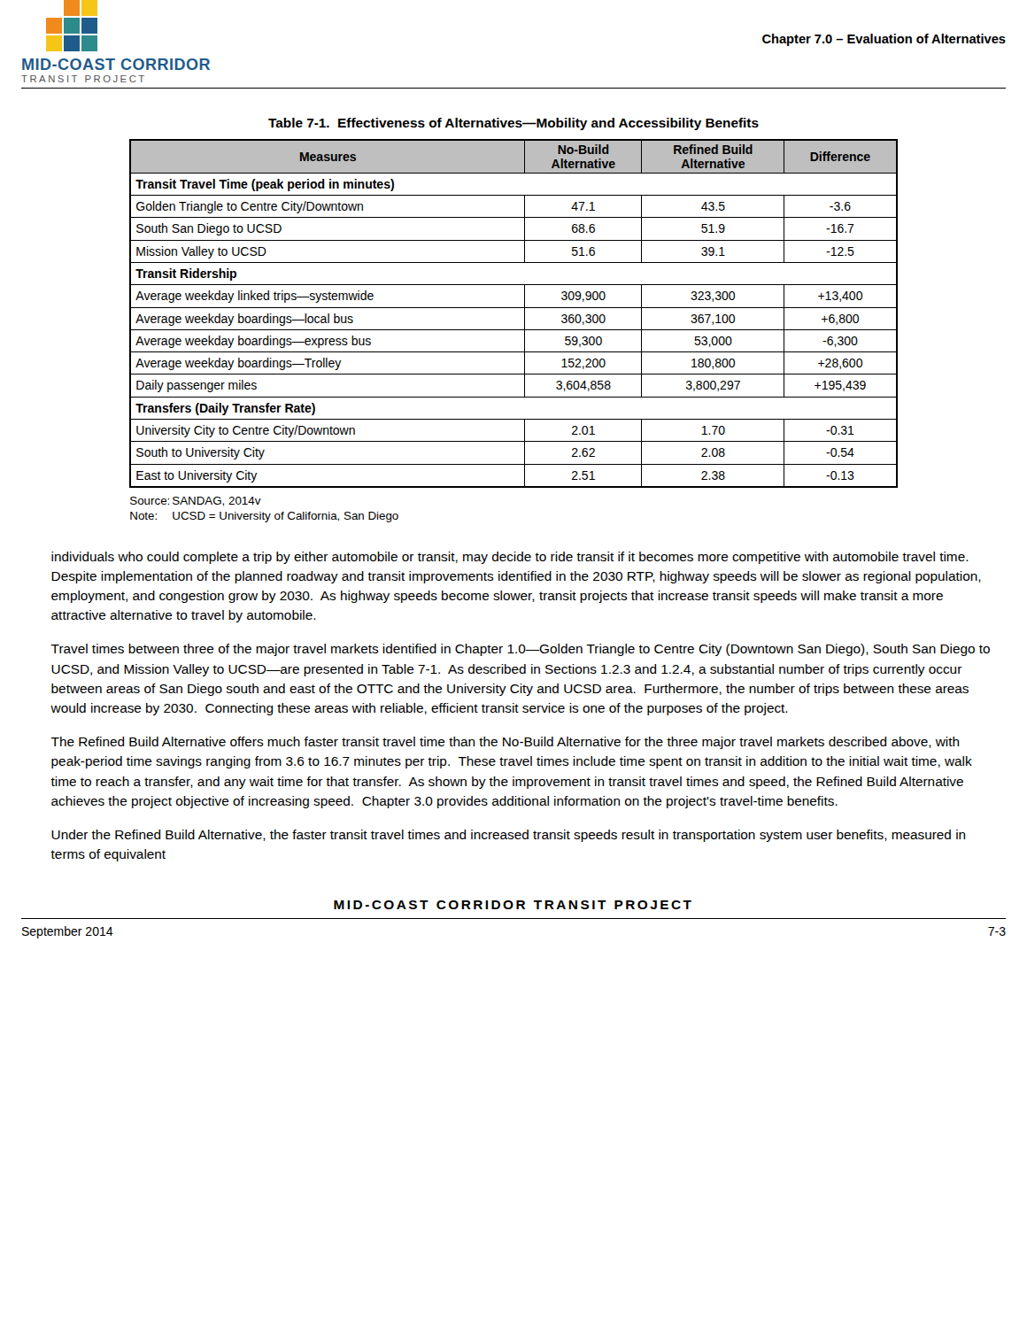MID-COAST CORRIDOR
TRANSIT PROJECT
Chapter 7.0 – Evaluation of Alternatives
Table 7-1. Effectiveness of Alternatives—Mobility and Accessibility Benefits
| Measures | No-Build Alternative | Refined Build Alternative | Difference |
| --- | --- | --- | --- |
| Transit Travel Time (peak period in minutes) |
| Golden Triangle to Centre City/Downtown | 47.1 | 43.5 | -3.6 |
| South San Diego to UCSD | 68.6 | 51.9 | -16.7 |
| Mission Valley to UCSD | 51.6 | 39.1 | -12.5 |
| Transit Ridership |
| Average weekday linked trips—systemwide | 309,900 | 323,300 | +13,400 |
| Average weekday boardings—local bus | 360,300 | 367,100 | +6,800 |
| Average weekday boardings—express bus | 59,300 | 53,000 | -6,300 |
| Average weekday boardings—Trolley | 152,200 | 180,800 | +28,600 |
| Daily passenger miles | 3,604,858 | 3,800,297 | +195,439 |
| Transfers (Daily Transfer Rate) |
| University City to Centre City/Downtown | 2.01 | 1.70 | -0.31 |
| South to University City | 2.62 | 2.08 | -0.54 |
| East to University City | 2.51 | 2.38 | -0.13 |
Source: SANDAG, 2014v
Note: UCSD = University of California, San Diego
individuals who could complete a trip by either automobile or transit, may decide to ride transit if it becomes more competitive with automobile travel time. Despite implementation of the planned roadway and transit improvements identified in the 2030 RTP, highway speeds will be slower as regional population, employment, and congestion grow by 2030. As highway speeds become slower, transit projects that increase transit speeds will make transit a more attractive alternative to travel by automobile.
Travel times between three of the major travel markets identified in Chapter 1.0—Golden Triangle to Centre City (Downtown San Diego), South San Diego to UCSD, and Mission Valley to UCSD—are presented in Table 7-1. As described in Sections 1.2.3 and 1.2.4, a substantial number of trips currently occur between areas of San Diego south and east of the OTTC and the University City and UCSD area. Furthermore, the number of trips between these areas would increase by 2030. Connecting these areas with reliable, efficient transit service is one of the purposes of the project.
The Refined Build Alternative offers much faster transit travel time than the No-Build Alternative for the three major travel markets described above, with peak-period time savings ranging from 3.6 to 16.7 minutes per trip. These travel times include time spent on transit in addition to the initial wait time, walk time to reach a transfer, and any wait time for that transfer. As shown by the improvement in transit travel times and speed, the Refined Build Alternative achieves the project objective of increasing speed. Chapter 3.0 provides additional information on the project's travel-time benefits.
Under the Refined Build Alternative, the faster transit travel times and increased transit speeds result in transportation system user benefits, measured in terms of equivalent
MID-COAST CORRIDOR TRANSIT PROJECT
September 2014 7-3